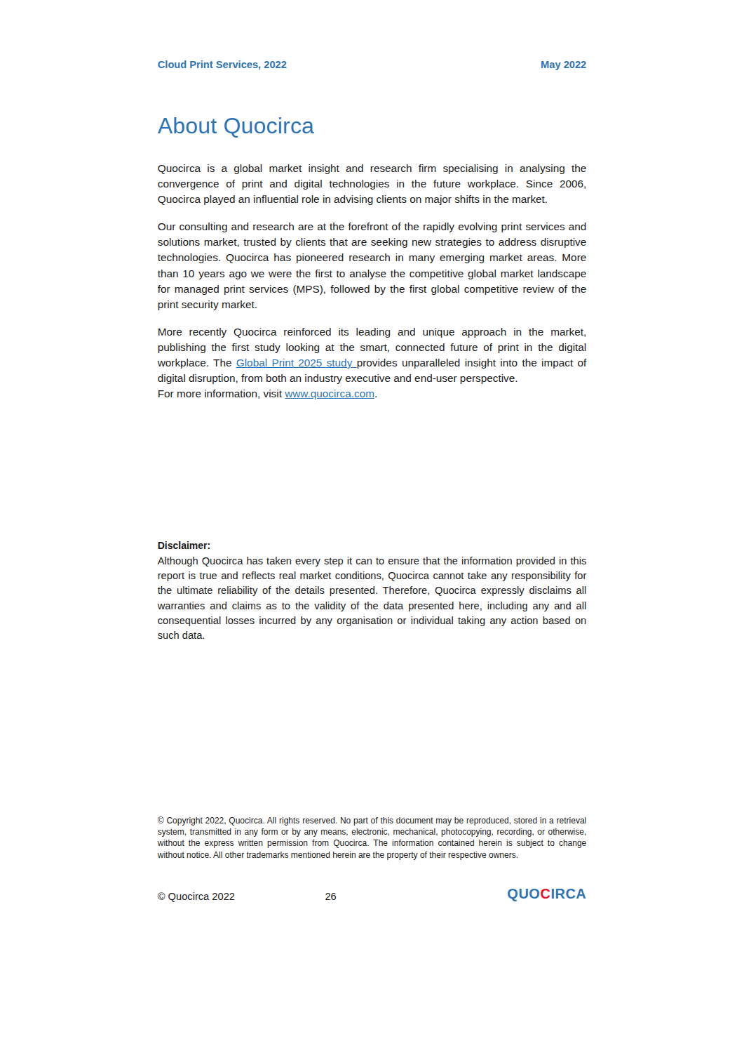Cloud Print Services, 2022 May 2022
About Quocirca
Quocirca is a global market insight and research firm specialising in analysing the convergence of print and digital technologies in the future workplace. Since 2006, Quocirca played an influential role in advising clients on major shifts in the market.
Our consulting and research are at the forefront of the rapidly evolving print services and solutions market, trusted by clients that are seeking new strategies to address disruptive technologies. Quocirca has pioneered research in many emerging market areas. More than 10 years ago we were the first to analyse the competitive global market landscape for managed print services (MPS), followed by the first global competitive review of the print security market.
More recently Quocirca reinforced its leading and unique approach in the market, publishing the first study looking at the smart, connected future of print in the digital workplace. The Global Print 2025 study provides unparalleled insight into the impact of digital disruption, from both an industry executive and end-user perspective.
For more information, visit www.quocirca.com.
Disclaimer:
Although Quocirca has taken every step it can to ensure that the information provided in this report is true and reflects real market conditions, Quocirca cannot take any responsibility for the ultimate reliability of the details presented. Therefore, Quocirca expressly disclaims all warranties and claims as to the validity of the data presented here, including any and all consequential losses incurred by any organisation or individual taking any action based on such data.
© Copyright 2022, Quocirca. All rights reserved. No part of this document may be reproduced, stored in a retrieval system, transmitted in any form or by any means, electronic, mechanical, photocopying, recording, or otherwise, without the express written permission from Quocirca. The information contained herein is subject to change without notice. All other trademarks mentioned herein are the property of their respective owners.
© Quocirca 2022 26 QUO CIRCA